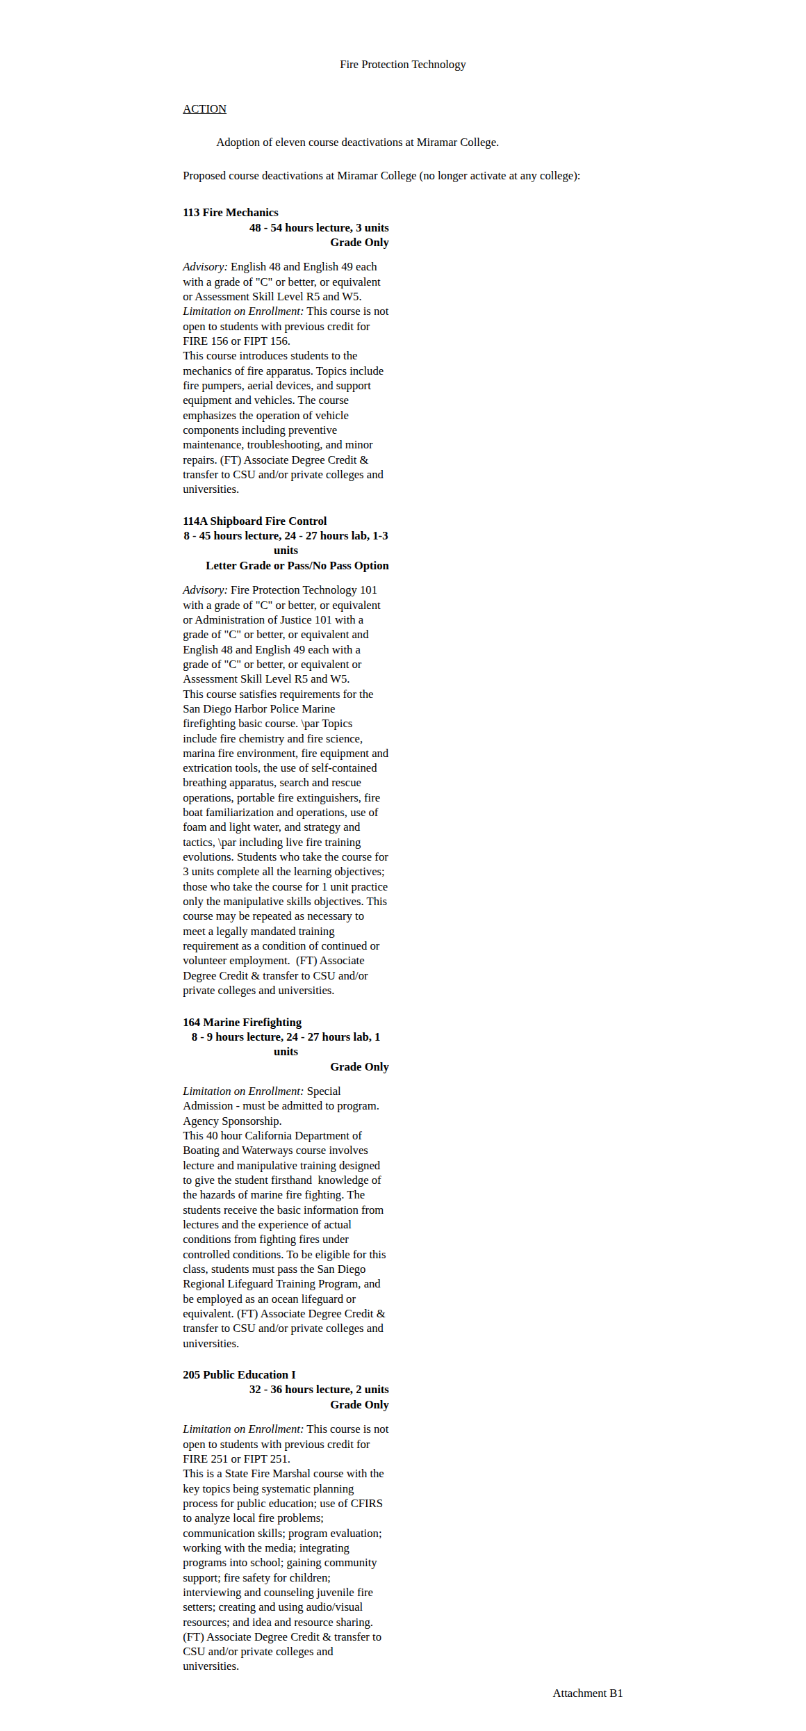Fire Protection Technology
ACTION
Adoption of eleven course deactivations at Miramar College.
Proposed course deactivations at Miramar College (no longer activate at any college):
113 Fire Mechanics
48 - 54 hours lecture, 3 units
Grade Only
Advisory: English 48 and English 49 each with a grade of "C" or better, or equivalent or Assessment Skill Level R5 and W5.
Limitation on Enrollment: This course is not open to students with previous credit for FIRE 156 or FIPT 156.
This course introduces students to the mechanics of fire apparatus. Topics include fire pumpers, aerial devices, and support equipment and vehicles. The course emphasizes the operation of vehicle components including preventive maintenance, troubleshooting, and minor repairs. (FT) Associate Degree Credit & transfer to CSU and/or private colleges and universities.
114A Shipboard Fire Control
8 - 45 hours lecture, 24 - 27 hours lab, 1-3 units
Letter Grade or Pass/No Pass Option
Advisory: Fire Protection Technology 101 with a grade of "C" or better, or equivalent or Administration of Justice 101 with a grade of "C" or better, or equivalent and English 48 and English 49 each with a grade of "C" or better, or equivalent or Assessment Skill Level R5 and W5.
This course satisfies requirements for the San Diego Harbor Police Marine firefighting basic course. \par Topics include fire chemistry and fire science, marina fire environment, fire equipment and extrication tools, the use of self-contained breathing apparatus, search and rescue operations, portable fire extinguishers, fire boat familiarization and operations, use of foam and light water, and strategy and tactics, \par including live fire training evolutions. Students who take the course for 3 units complete all the learning objectives; those who take the course for 1 unit practice only the manipulative skills objectives. This course may be repeated as necessary to meet a legally mandated training requirement as a condition of continued or volunteer employment. (FT) Associate Degree Credit & transfer to CSU and/or private colleges and universities.
164 Marine Firefighting
8 - 9 hours lecture, 24 - 27 hours lab, 1 units
Grade Only
Limitation on Enrollment: Special Admission - must be admitted to program. Agency Sponsorship.
This 40 hour California Department of Boating and Waterways course involves lecture and manipulative training designed to give the student firsthand knowledge of the hazards of marine fire fighting. The students receive the basic information from lectures and the experience of actual conditions from fighting fires under controlled conditions. To be eligible for this class, students must pass the San Diego Regional Lifeguard Training Program, and be employed as an ocean lifeguard or equivalent. (FT) Associate Degree Credit & transfer to CSU and/or private colleges and universities.
205 Public Education I
32 - 36 hours lecture, 2 units
Grade Only
Limitation on Enrollment: This course is not open to students with previous credit for FIRE 251 or FIPT 251.
This is a State Fire Marshal course with the key topics being systematic planning process for public education; use of CFIRS to analyze local fire problems; communication skills; program evaluation; working with the media; integrating programs into school; gaining community support; fire safety for children; interviewing and counseling juvenile fire setters; creating and using audio/visual resources; and idea and resource sharing. (FT) Associate Degree Credit & transfer to CSU and/or private colleges and universities.
Attachment B1